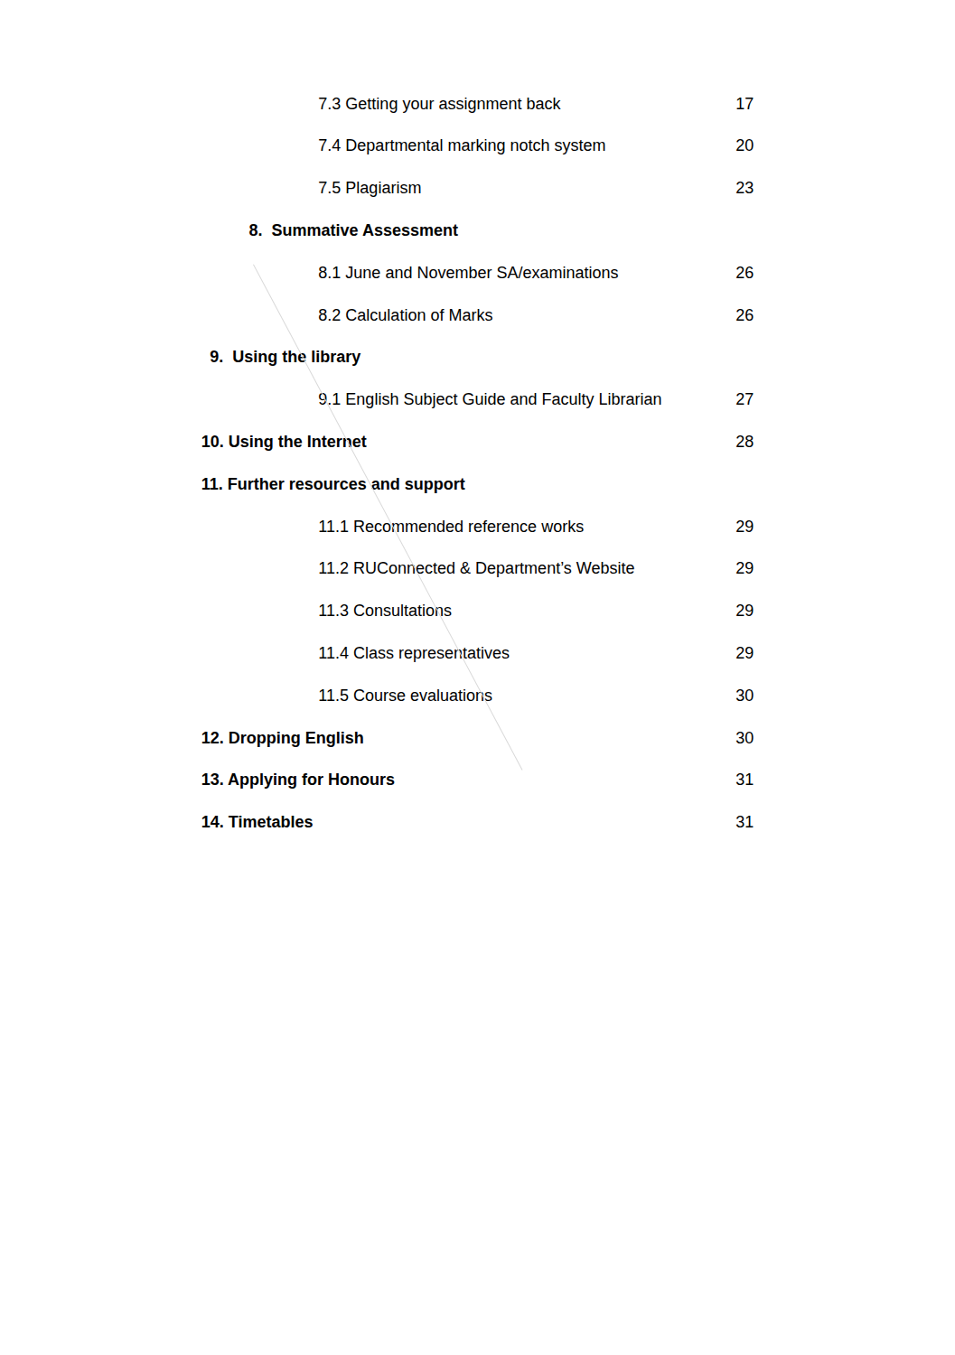7.3 Getting your assignment back 17
7.4 Departmental marking notch system 20
7.5 Plagiarism 23
8. Summative Assessment
8.1 June and November SA/examinations 26
8.2 Calculation of Marks 26
9. Using the library
9.1 English Subject Guide and Faculty Librarian 27
10. Using the Internet 28
11. Further resources and support
11.1 Recommended reference works 29
11.2 RUConnected & Department’s Website 29
11.3 Consultations 29
11.4 Class representatives 29
11.5 Course evaluations 30
12. Dropping English 30
13. Applying for Honours 31
14. Timetables 31